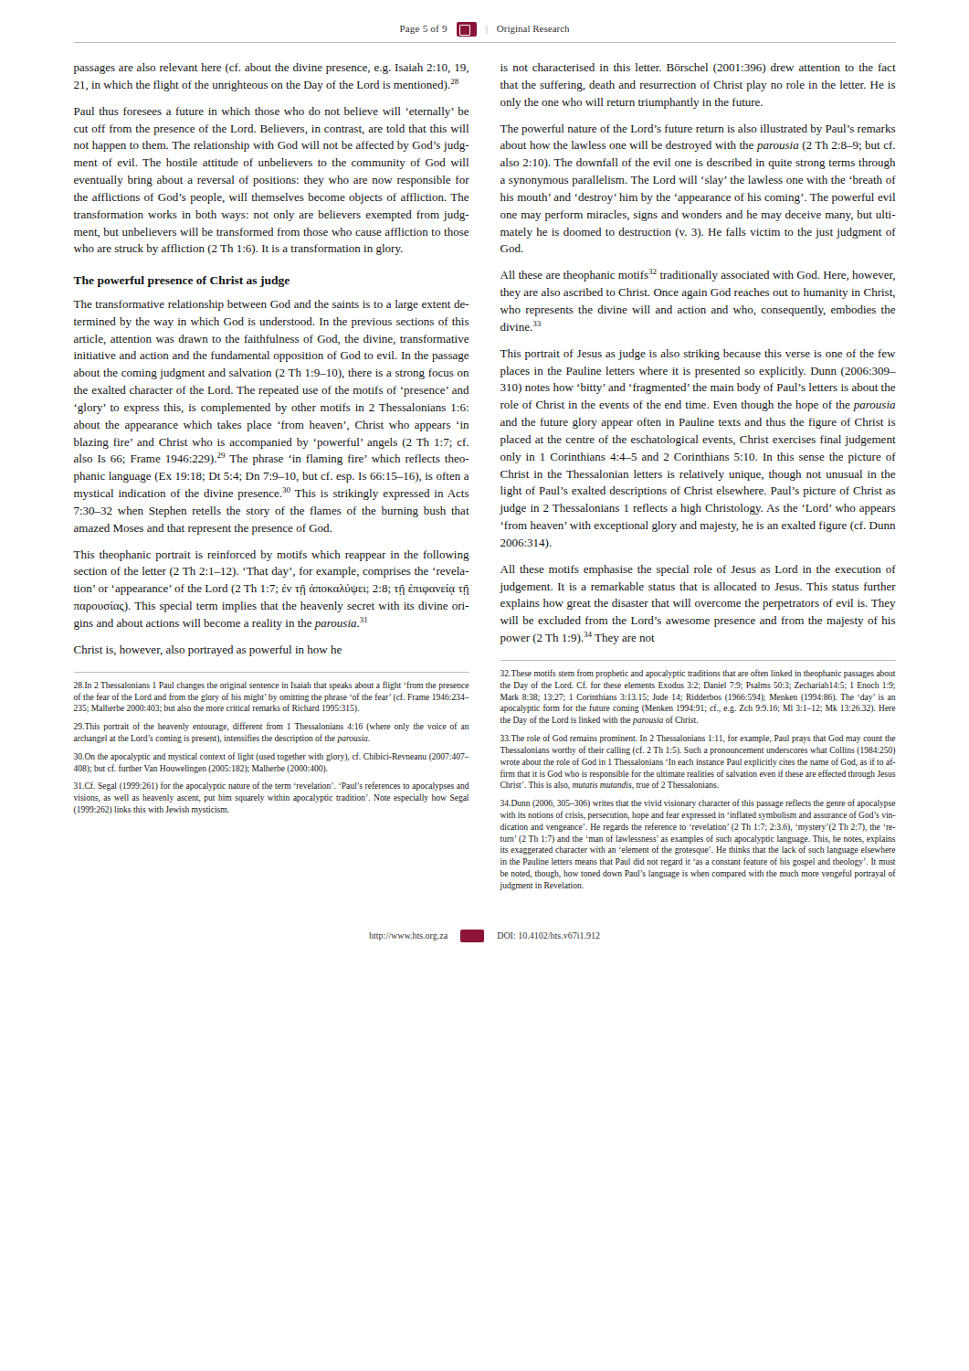Page 5 of 9 | Original Research
passages are also relevant here (cf. about the divine presence, e.g. Isaiah 2:10, 19, 21, in which the flight of the unrighteous on the Day of the Lord is mentioned).28
Paul thus foresees a future in which those who do not believe will ‘eternally’ be cut off from the presence of the Lord. Believers, in contrast, are told that this will not happen to them. The relationship with God will not be affected by God’s judgment of evil. The hostile attitude of unbelievers to the community of God will eventually bring about a reversal of positions: they who are now responsible for the afflictions of God’s people, will themselves become objects of affliction. The transformation works in both ways: not only are believers exempted from judgment, but unbelievers will be transformed from those who cause affliction to those who are struck by affliction (2 Th 1:6). It is a transformation in glory.
The powerful presence of Christ as judge
The transformative relationship between God and the saints is to a large extent determined by the way in which God is understood. In the previous sections of this article, attention was drawn to the faithfulness of God, the divine, transformative initiative and action and the fundamental opposition of God to evil. In the passage about the coming judgment and salvation (2 Th 1:9–10), there is a strong focus on the exalted character of the Lord. The repeated use of the motifs of ‘presence’ and ‘glory’ to express this, is complemented by other motifs in 2 Thessalonians 1:6: about the appearance which takes place ‘from heaven’, Christ who appears ‘in blazing fire’ and Christ who is accompanied by ‘powerful’ angels (2 Th 1:7; cf. also Is 66; Frame 1946:229).29 The phrase ‘in flaming fire’ which reflects theophanic language (Ex 19:18; Dt 5:4; Dn 7:9–10, but cf. esp. Is 66:15–16), is often a mystical indication of the divine presence.30 This is strikingly expressed in Acts 7:30–32 when Stephen retells the story of the flames of the burning bush that amazed Moses and that represent the presence of God.
This theophanic portrait is reinforced by motifs which reappear in the following section of the letter (2 Th 2:1–12). ‘That day’, for example, comprises the ‘revelation’ or ‘appearance’ of the Lord (2 Th 1:7; ἐν τῇ ἀποκαλύψει; 2:8; τῇ ἐπιφανείᾳ τῇ παρουσίας). This special term implies that the heavenly secret with its divine origins and about actions will become a reality in the parousia.31
Christ is, however, also portrayed as powerful in how he
28. In 2 Thessalonians 1 Paul changes the original sentence in Isaiah that speaks about a flight ‘from the presence of the fear of the Lord and from the glory of his might’ by omitting the phrase ‘of the fear’ (cf. Frame 1946:234–235; Malherbe 2000:403; but also the more critical remarks of Richard 1995:315).
29. This portrait of the heavenly entourage, different from 1 Thessalonians 4:16 (where only the voice of an archangel at the Lord’s coming is present), intensifies the description of the parousia.
30. On the apocalyptic and mystical context of light (used together with glory), cf. Chibici-Revneanu (2007:407–408); but cf. further Van Houwelingen (2005:182); Malherbe (2000:400).
31. Cf. Segal (1999:261) for the apocalyptic nature of the term ‘revelation’. ‘Paul’s references to apocalypses and visions, as well as heavenly ascent, put him squarely within apocalyptic tradition’. Note especially how Segal (1999:262) links this with Jewish mysticism.
is not characterised in this letter. Börschel (2001:396) drew attention to the fact that the suffering, death and resurrection of Christ play no role in the letter. He is only the one who will return triumphantly in the future.
The powerful nature of the Lord’s future return is also illustrated by Paul’s remarks about how the lawless one will be destroyed with the parousia (2 Th 2:8–9; but cf. also 2:10). The downfall of the evil one is described in quite strong terms through a synonymous parallelism. The Lord will ‘slay’ the lawless one with the ‘breath of his mouth’ and ‘destroy’ him by the ‘appearance of his coming’. The powerful evil one may perform miracles, signs and wonders and he may deceive many, but ultimately he is doomed to destruction (v. 3). He falls victim to the just judgment of God.
All these are theophanic motifs32 traditionally associated with God. Here, however, they are also ascribed to Christ. Once again God reaches out to humanity in Christ, who represents the divine will and action and who, consequently, embodies the divine.33
This portrait of Jesus as judge is also striking because this verse is one of the few places in the Pauline letters where it is presented so explicitly. Dunn (2006:309–310) notes how ‘bitty’ and ‘fragmented’ the main body of Paul’s letters is about the role of Christ in the events of the end time. Even though the hope of the parousia and the future glory appear often in Pauline texts and thus the figure of Christ is placed at the centre of the eschatological events, Christ exercises final judgement only in 1 Corinthians 4:4–5 and 2 Corinthians 5:10. In this sense the picture of Christ in the Thessalonian letters is relatively unique, though not unusual in the light of Paul’s exalted descriptions of Christ elsewhere. Paul’s picture of Christ as judge in 2 Thessalonians 1 reflects a high Christology. As the ‘Lord’ who appears ‘from heaven’ with exceptional glory and majesty, he is an exalted figure (cf. Dunn 2006:314).
All these motifs emphasise the special role of Jesus as Lord in the execution of judgement. It is a remarkable status that is allocated to Jesus. This status further explains how great the disaster that will overcome the perpetrators of evil is. They will be excluded from the Lord’s awesome presence and from the majesty of his power (2 Th 1:9).34 They are not
32. These motifs stem from prophetic and apocalyptic traditions that are often linked in theophanic passages about the Day of the Lord. Cf. for these elements Exodus 3:2; Daniel 7:9; Psalms 50:3; Zechariah14:5; 1 Enoch 1:9; Mark 8:38; 13:27; 1 Corinthians 3:13.15; Jude 14; Ridderbos (1966:594); Menken (1994:86). The ‘day’ is an apocalyptic form for the future coming (Menken 1994:91; cf., e.g. Zch 9:9.16; Ml 3:1–12; Mk 13:26.32). Here the Day of the Lord is linked with the parousia of Christ.
33. The role of God remains prominent. In 2 Thessalonians 1:11, for example, Paul prays that God may count the Thessalonians worthy of their calling (cf. 2 Th 1:5). Such a pronouncement underscores what Collins (1984:250) wrote about the role of God in 1 Thessalonians ‘In each instance Paul explicitly cites the name of God, as if to affirm that it is God who is responsible for the ultimate realities of salvation even if these are effected through Jesus Christ’. This is also, mutatis mutandis, true of 2 Thessalonians.
34. Dunn (2006, 305–306) writes that the vivid visionary character of this passage reflects the genre of apocalypse with its notions of crisis, persecution, hope and fear expressed in ‘inflated symbolism and assurance of God’s vindication and vengeance’. He regards the reference to ‘revelation’ (2 Th 1:7; 2:3.6), ‘mystery’(2 Th 2:7), the ‘return’ (2 Th 1:7) and the ‘man of lawlessness’ as examples of such apocalyptic language. This, he notes, explains its exaggerated character with an ‘element of the grotesque’. He thinks that the lack of such language elsewhere in the Pauline letters means that Paul did not regard it ‘as a constant feature of his gospel and theology’. It must be noted, though, how toned down Paul’s language is when compared with the much more vengeful portrayal of judgment in Revelation.
http://www.hts.org.za DOI: 10.4102/hts.v67i1.912